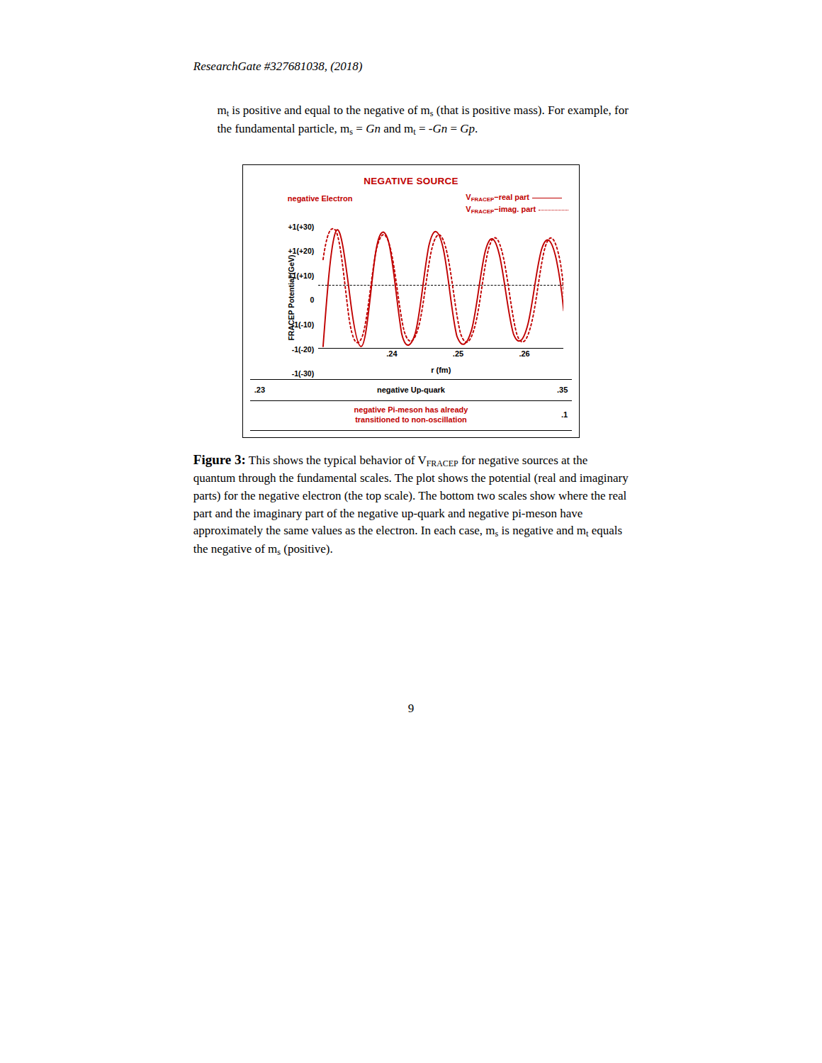ResearchGate #327681038, (2018)
mt is positive and equal to the negative of ms (that is positive mass). For example, for the fundamental particle, ms = Gn and mt = -Gn = Gp.
NEGATIVE SOURCE
negative Electron
VFRACEP−real part
VFRACEP−imag. part
FRACEP Potential (GeV)
+1(+30) +1(+20) +1(+10) 0 -1(-10) -1(-20) -1(-30)
.24 .25 .26
r (fm)
.23 negative Up-quark .35
negative Pi-meson has already
transitioned to non-oscillation .1
Figure 3: This shows the typical behavior of VFRACEP for negative sources at the quantum through the fundamental scales. The plot shows the potential (real and imaginary parts) for the negative electron (the top scale). The bottom two scales show where the real part and the imaginary part of the negative up-quark and negative pi-meson have approximately the same values as the electron. In each case, ms is negative and mt equals the negative of ms (positive).
9